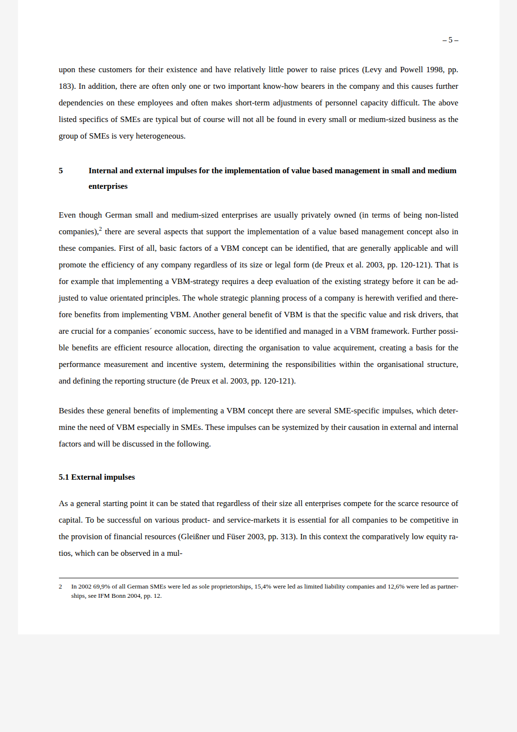– 5 –
upon these customers for their existence and have relatively little power to raise prices (Levy and Powell 1998, pp. 183). In addition, there are often only one or two important know-how bearers in the company and this causes further dependencies on these employees and often makes short-term adjustments of personnel capacity difficult. The above listed specifics of SMEs are typical but of course will not all be found in every small or medium-sized business as the group of SMEs is very heterogeneous.
5 Internal and external impulses for the implementation of value based management in small and medium enterprises
Even though German small and medium-sized enterprises are usually privately owned (in terms of being non-listed companies),2 there are several aspects that support the implementation of a value based management concept also in these companies. First of all, basic factors of a VBM concept can be identified, that are generally applicable and will promote the efficiency of any company regardless of its size or legal form (de Preux et al. 2003, pp. 120-121). That is for example that implementing a VBM-strategy requires a deep evaluation of the existing strategy before it can be adjusted to value orientated principles. The whole strategic planning process of a company is herewith verified and therefore benefits from implementing VBM. Another general benefit of VBM is that the specific value and risk drivers, that are crucial for a companies´ economic success, have to be identified and managed in a VBM framework. Further possible benefits are efficient resource allocation, directing the organisation to value acquirement, creating a basis for the performance measurement and incentive system, determining the responsibilities within the organisational structure, and defining the reporting structure (de Preux et al. 2003, pp. 120-121).
Besides these general benefits of implementing a VBM concept there are several SME-specific impulses, which determine the need of VBM especially in SMEs. These impulses can be systemized by their causation in external and internal factors and will be discussed in the following.
5.1 External impulses
As a general starting point it can be stated that regardless of their size all enterprises compete for the scarce resource of capital. To be successful on various product- and service-markets it is essential for all companies to be competitive in the provision of financial resources (Gleißner und Füser 2003, pp. 313). In this context the comparatively low equity ratios, which can be observed in a mul-
2 In 2002 69,9% of all German SMEs were led as sole proprietorships, 15,4% were led as limited liability companies and 12,6% were led as partnerships, see IFM Bonn 2004, pp. 12.